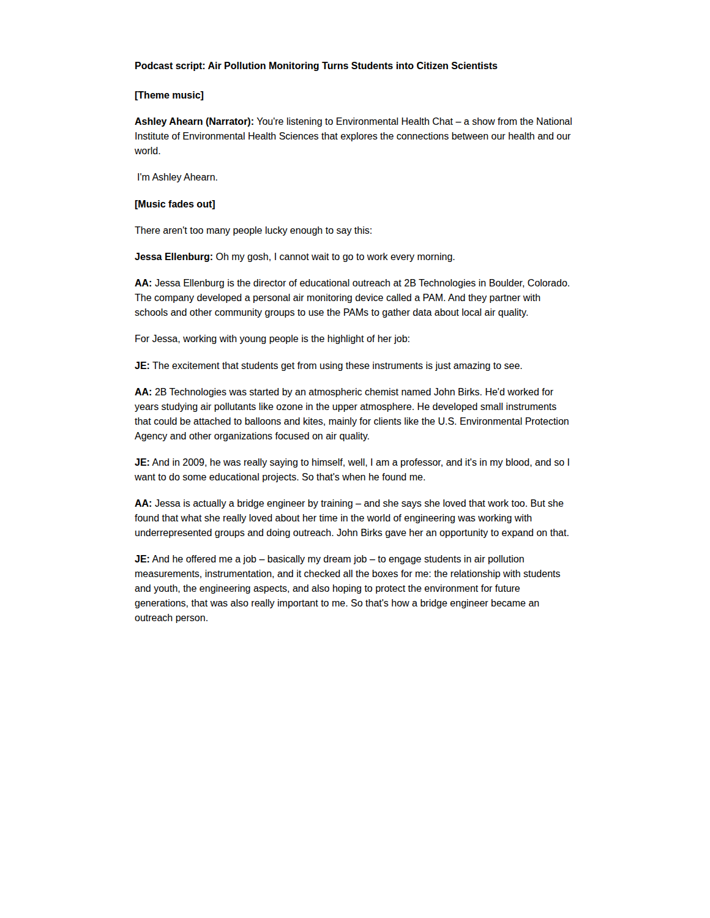Podcast script: Air Pollution Monitoring Turns Students into Citizen Scientists
[Theme music]
Ashley Ahearn (Narrator): You're listening to Environmental Health Chat – a show from the National Institute of Environmental Health Sciences that explores the connections between our health and our world.
I'm Ashley Ahearn.
[Music fades out]
There aren't too many people lucky enough to say this:
Jessa Ellenburg: Oh my gosh, I cannot wait to go to work every morning.
AA: Jessa Ellenburg is the director of educational outreach at 2B Technologies in Boulder, Colorado. The company developed a personal air monitoring device called a PAM. And they partner with schools and other community groups to use the PAMs to gather data about local air quality.
For Jessa, working with young people is the highlight of her job:
JE: The excitement that students get from using these instruments is just amazing to see.
AA: 2B Technologies was started by an atmospheric chemist named John Birks. He'd worked for years studying air pollutants like ozone in the upper atmosphere. He developed small instruments that could be attached to balloons and kites, mainly for clients like the U.S. Environmental Protection Agency and other organizations focused on air quality.
JE: And in 2009, he was really saying to himself, well, I am a professor, and it's in my blood, and so I want to do some educational projects. So that's when he found me.
AA: Jessa is actually a bridge engineer by training – and she says she loved that work too. But she found that what she really loved about her time in the world of engineering was working with underrepresented groups and doing outreach. John Birks gave her an opportunity to expand on that.
JE: And he offered me a job – basically my dream job – to engage students in air pollution measurements, instrumentation, and it checked all the boxes for me: the relationship with students and youth, the engineering aspects, and also hoping to protect the environment for future generations, that was also really important to me. So that's how a bridge engineer became an outreach person.